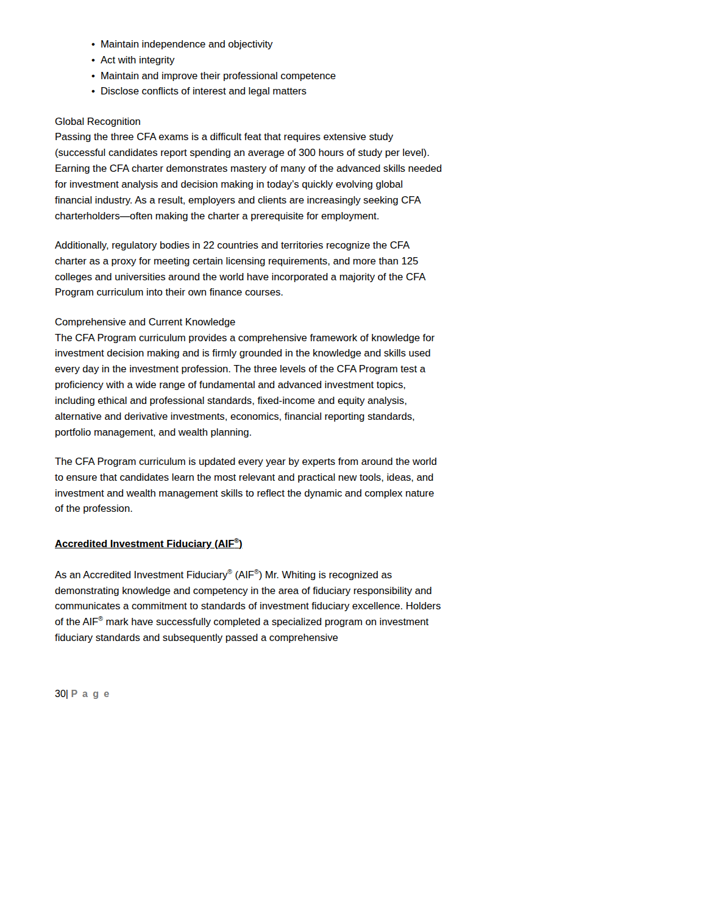Maintain independence and objectivity
Act with integrity
Maintain and improve their professional competence
Disclose conflicts of interest and legal matters
Global Recognition
Passing the three CFA exams is a difficult feat that requires extensive study (successful candidates report spending an average of 300 hours of study per level). Earning the CFA charter demonstrates mastery of many of the advanced skills needed for investment analysis and decision making in today’s quickly evolving global financial industry. As a result, employers and clients are increasingly seeking CFA charterholders—often making the charter a prerequisite for employment.
Additionally, regulatory bodies in 22 countries and territories recognize the CFA charter as a proxy for meeting certain licensing requirements, and more than 125 colleges and universities around the world have incorporated a majority of the CFA Program curriculum into their own finance courses.
Comprehensive and Current Knowledge
The CFA Program curriculum provides a comprehensive framework of knowledge for investment decision making and is firmly grounded in the knowledge and skills used every day in the investment profession. The three levels of the CFA Program test a proficiency with a wide range of fundamental and advanced investment topics, including ethical and professional standards, fixed-income and equity analysis, alternative and derivative investments, economics, financial reporting standards, portfolio management, and wealth planning.
The CFA Program curriculum is updated every year by experts from around the world to ensure that candidates learn the most relevant and practical new tools, ideas, and investment and wealth management skills to reflect the dynamic and complex nature of the profession.
Accredited Investment Fiduciary (AIF®)
As an Accredited Investment Fiduciary® (AIF®) Mr. Whiting is recognized as demonstrating knowledge and competency in the area of fiduciary responsibility and communicates a commitment to standards of investment fiduciary excellence. Holders of the AIF® mark have successfully completed a specialized program on investment fiduciary standards and subsequently passed a comprehensive
30| P a g e